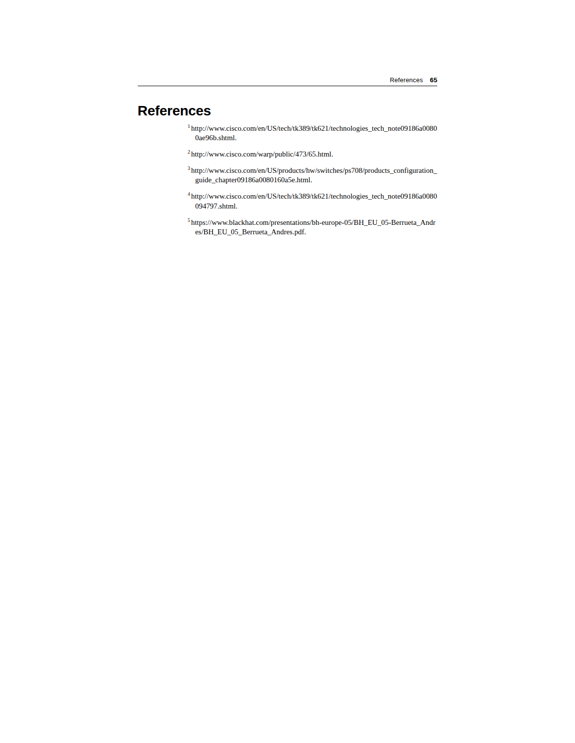References65
References
1http://www.cisco.com/en/US/tech/tk389/tk621/technologies_tech_note09186a00800ae96b.shtml.
2http://www.cisco.com/warp/public/473/65.html.
3http://www.cisco.com/en/US/products/hw/switches/ps708/products_configuration_guide_chapter09186a0080160a5e.html.
4http://www.cisco.com/en/US/tech/tk389/tk621/technologies_tech_note09186a0080094797.shtml.
5https://www.blackhat.com/presentations/bh-europe-05/BH_EU_05-Berrueta_Andres/BH_EU_05_Berrueta_Andres.pdf.